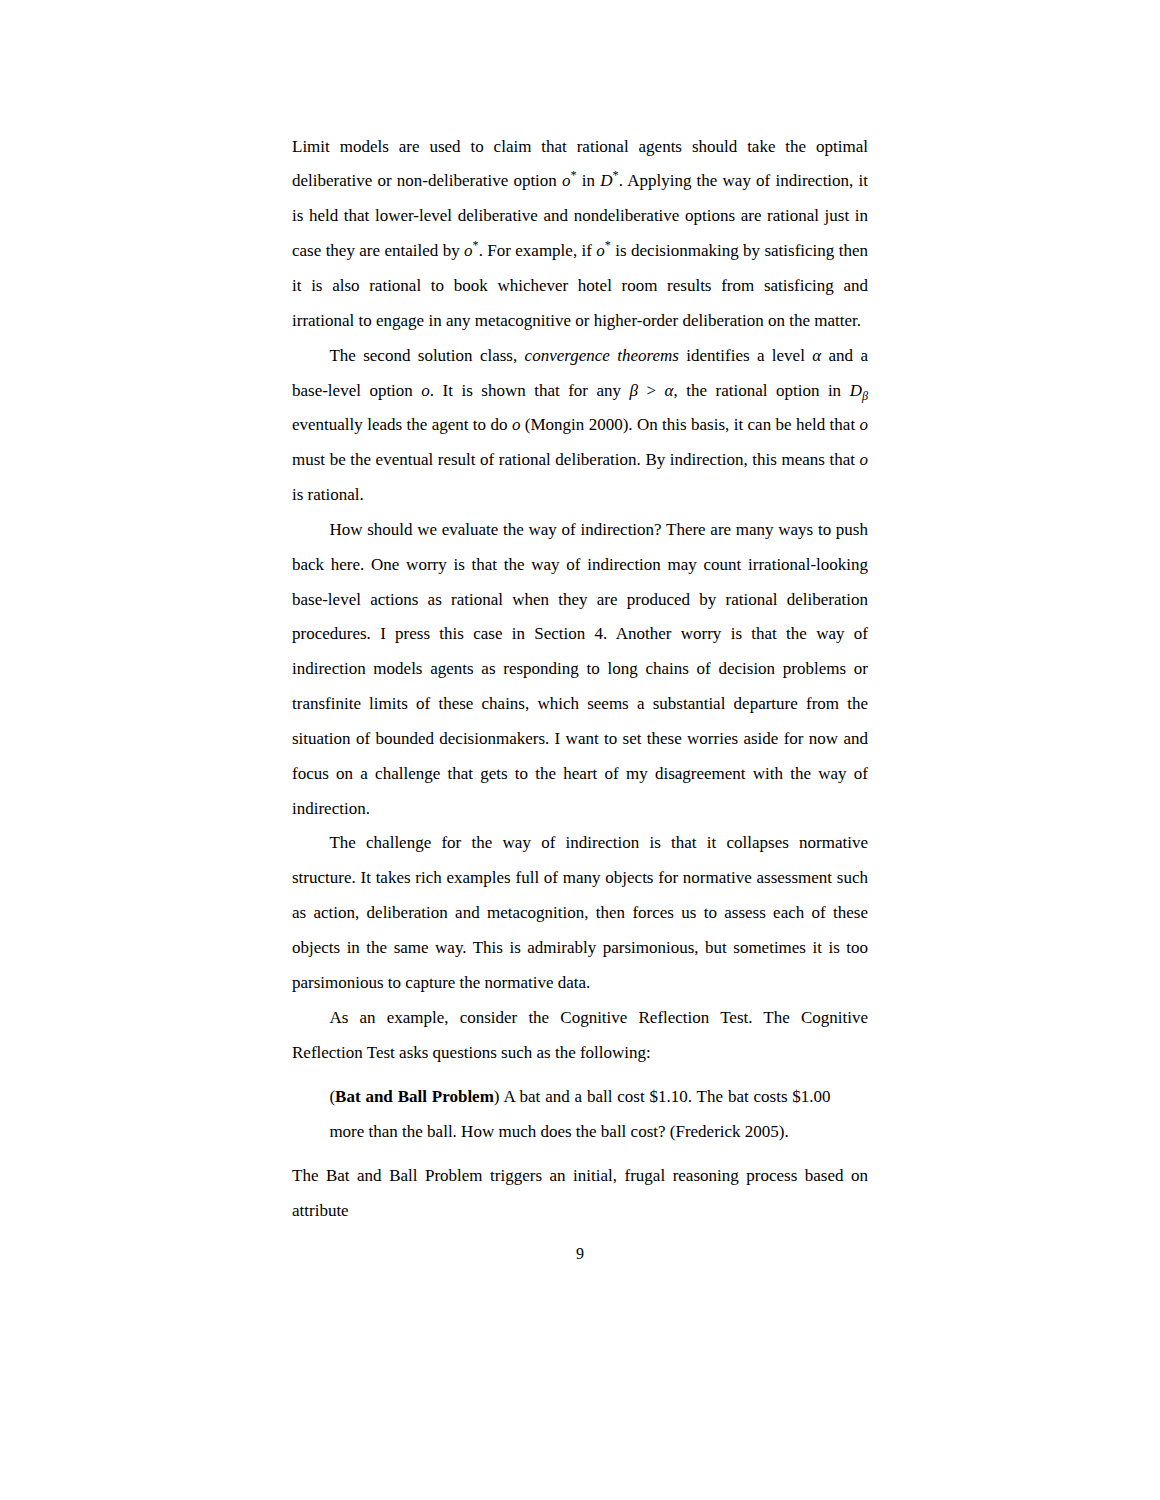Limit models are used to claim that rational agents should take the optimal deliberative or non-deliberative option o* in D*. Applying the way of indirection, it is held that lower-level deliberative and nondeliberative options are rational just in case they are entailed by o*. For example, if o* is decisionmaking by satisficing then it is also rational to book whichever hotel room results from satisficing and irrational to engage in any metacognitive or higher-order deliberation on the matter.
The second solution class, convergence theorems identifies a level α and a base-level option o. It is shown that for any β > α, the rational option in Dβ eventually leads the agent to do o (Mongin 2000). On this basis, it can be held that o must be the eventual result of rational deliberation. By indirection, this means that o is rational.
How should we evaluate the way of indirection? There are many ways to push back here. One worry is that the way of indirection may count irrational-looking base-level actions as rational when they are produced by rational deliberation procedures. I press this case in Section 4. Another worry is that the way of indirection models agents as responding to long chains of decision problems or transfinite limits of these chains, which seems a substantial departure from the situation of bounded decisionmakers. I want to set these worries aside for now and focus on a challenge that gets to the heart of my disagreement with the way of indirection.
The challenge for the way of indirection is that it collapses normative structure. It takes rich examples full of many objects for normative assessment such as action, deliberation and metacognition, then forces us to assess each of these objects in the same way. This is admirably parsimonious, but sometimes it is too parsimonious to capture the normative data.
As an example, consider the Cognitive Reflection Test. The Cognitive Reflection Test asks questions such as the following:
(Bat and Ball Problem) A bat and a ball cost $1.10. The bat costs $1.00 more than the ball. How much does the ball cost? (Frederick 2005).
The Bat and Ball Problem triggers an initial, frugal reasoning process based on attribute
9